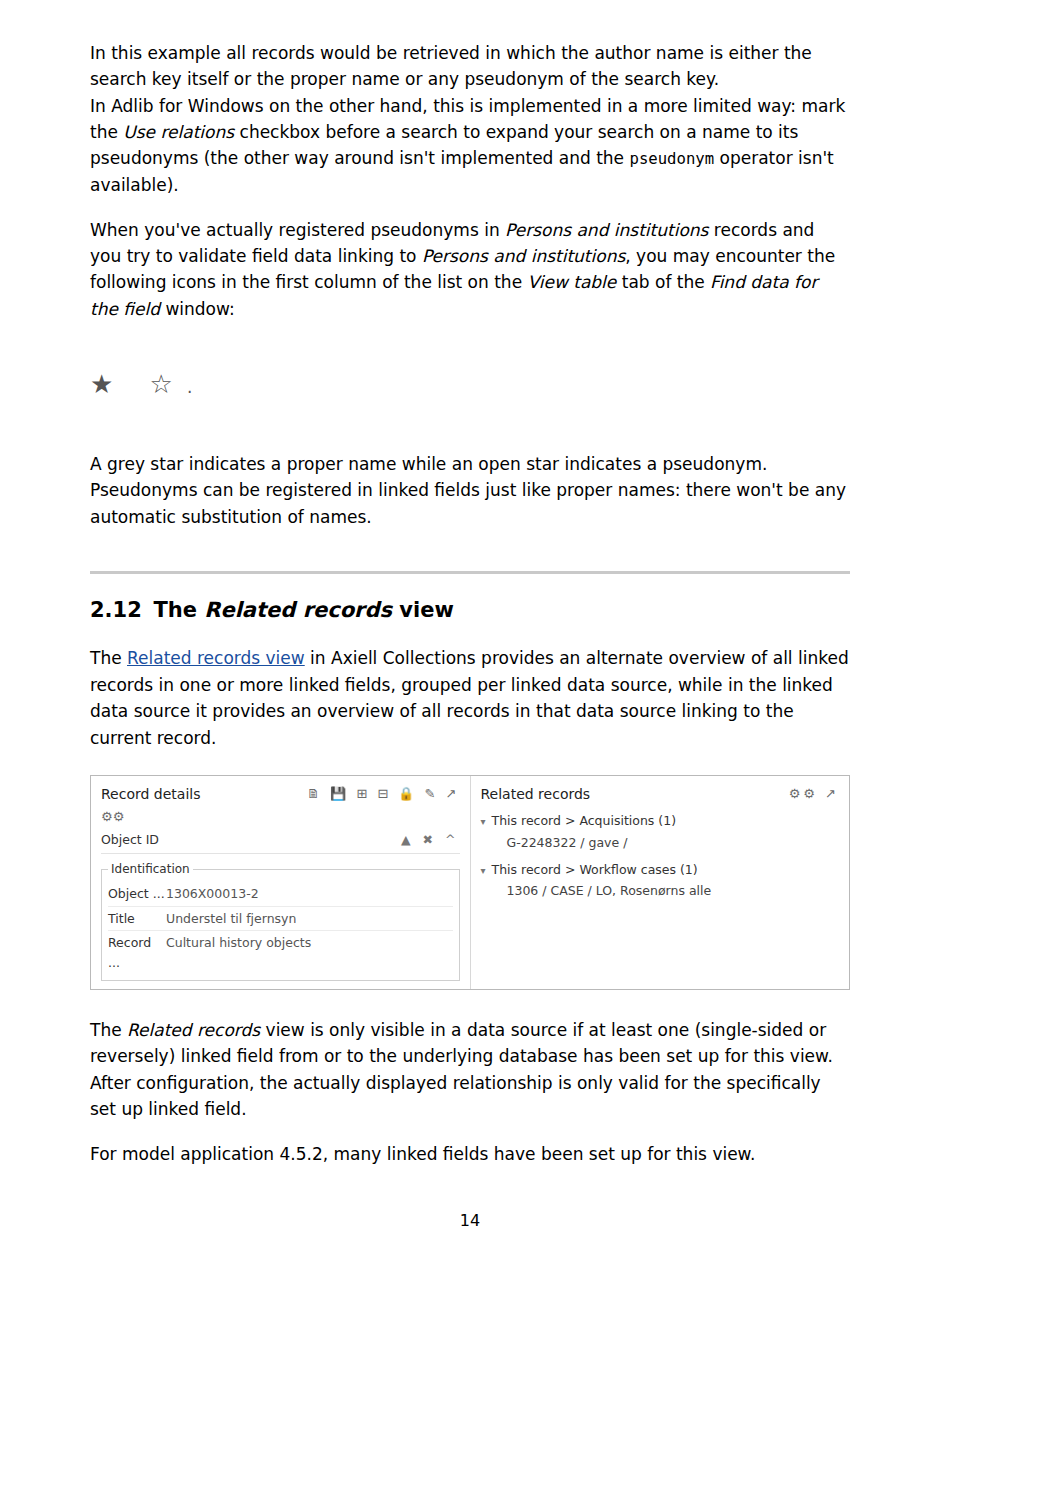In this example all records would be retrieved in which the author name is either the search key itself or the proper name or any pseudonym of the search key.
In Adlib for Windows on the other hand, this is implemented in a more limited way: mark the Use relations checkbox before a search to expand your search on a name to its pseudonyms (the other way around isn't implemented and the pseudonym operator isn't available).
When you've actually registered pseudonyms in Persons and institutions records and you try to validate field data linking to Persons and institutions, you may encounter the following icons in the first column of the list on the View table tab of the Find data for the field window:
★ ☆.
A grey star indicates a proper name while an open star indicates a pseudonym. Pseudonyms can be registered in linked fields just like proper names: there won't be any automatic substitution of names.
2.12 The Related records view
The Related records view in Axiell Collections provides an alternate overview of all linked records in one or more linked fields, grouped per linked data source, while in the linked data source it provides an overview of all records in that data source linking to the current record.
| Record details 🗎 💾 ⊞ ⊟ 🔒 ✎ ↗ ⚙⚙ Object ID ▲ ✖ ^ Identification Object ... 1306X00013-2 Title Understel til fjernsyn Record ... Cultural history objects | Related records ⚙⚙ ↗ ▾ This record > Acquisitions (1) G-2248322 / gave / ▾ This record > Workflow cases (1) 1306 / CASE / LO, Rosenørns alle |
The Related records view is only visible in a data source if at least one (single-sided or reversely) linked field from or to the underlying database has been set up for this view. After configuration, the actually displayed relationship is only valid for the specifically set up linked field.
For model application 4.5.2, many linked fields have been set up for this view.
14